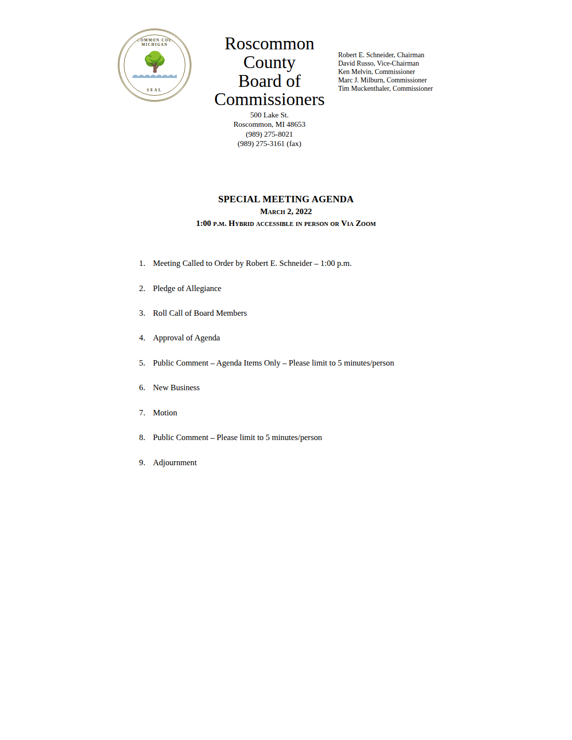ROSCOMMON COUNTY MICHIGAN
🌳
SEAL
Roscommon County
Board of Commissioners
500 Lake St.
Roscommon, MI 48653
(989) 275-8021
(989) 275-3161 (fax)
Robert E. Schneider, Chairman
David Russo, Vice-Chairman
Ken Melvin, Commissioner
Marc J. Milburn, Commissioner
Tim Muckenthaler, Commissioner
SPECIAL MEETING AGENDA
March 2, 2022
1:00 p.m. Hybrid accessible in person or Via Zoom
Meeting Called to Order by Robert E. Schneider – 1:00 p.m.
Pledge of Allegiance
Roll Call of Board Members
Approval of Agenda
Public Comment – Agenda Items Only – Please limit to 5 minutes/person
New Business
Motion
Public Comment – Please limit to 5 minutes/person
Adjournment